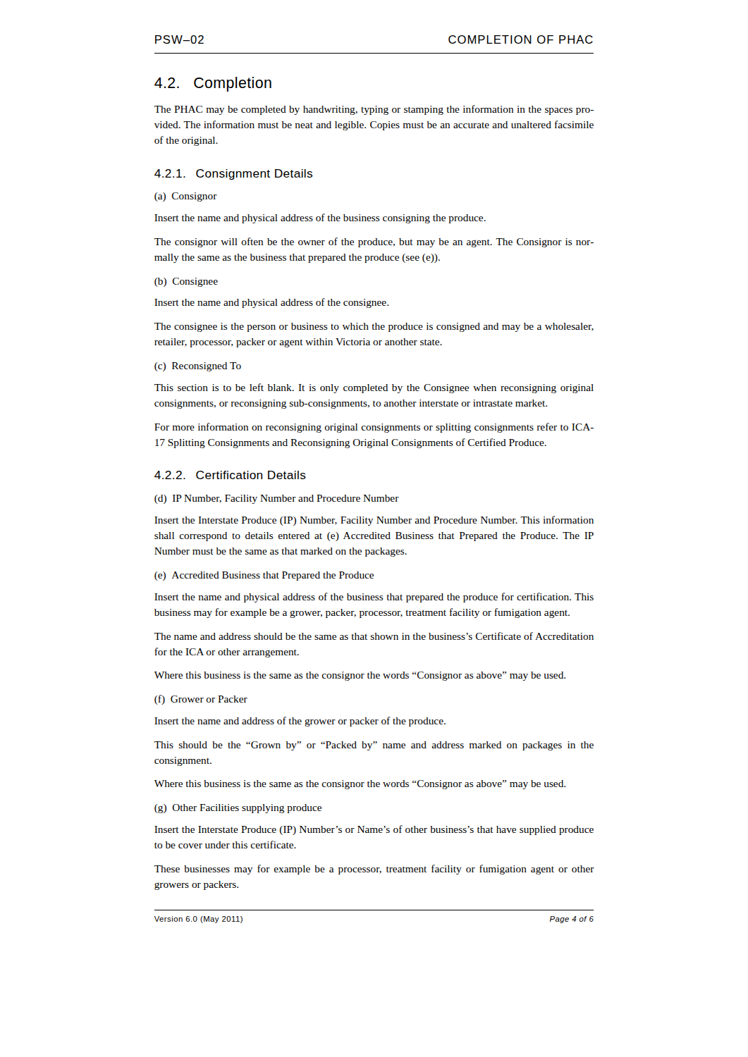PSW–02
COMPLETION OF PHAC
4.2. Completion
The PHAC may be completed by handwriting, typing or stamping the information in the spaces provided. The information must be neat and legible. Copies must be an accurate and unaltered facsimile of the original.
4.2.1. Consignment Details
(a) Consignor
Insert the name and physical address of the business consigning the produce.
The consignor will often be the owner of the produce, but may be an agent. The Consignor is normally the same as the business that prepared the produce (see (e)).
(b) Consignee
Insert the name and physical address of the consignee.
The consignee is the person or business to which the produce is consigned and may be a wholesaler, retailer, processor, packer or agent within Victoria or another state.
(c) Reconsigned To
This section is to be left blank. It is only completed by the Consignee when reconsigning original consignments, or reconsigning sub-consignments, to another interstate or intrastate market.
For more information on reconsigning original consignments or splitting consignments refer to ICA-17 Splitting Consignments and Reconsigning Original Consignments of Certified Produce.
4.2.2. Certification Details
(d) IP Number, Facility Number and Procedure Number
Insert the Interstate Produce (IP) Number, Facility Number and Procedure Number. This information shall correspond to details entered at (e) Accredited Business that Prepared the Produce. The IP Number must be the same as that marked on the packages.
(e) Accredited Business that Prepared the Produce
Insert the name and physical address of the business that prepared the produce for certification. This business may for example be a grower, packer, processor, treatment facility or fumigation agent.
The name and address should be the same as that shown in the business’s Certificate of Accreditation for the ICA or other arrangement.
Where this business is the same as the consignor the words “Consignor as above” may be used.
(f) Grower or Packer
Insert the name and address of the grower or packer of the produce.
This should be the “Grown by” or “Packed by” name and address marked on packages in the consignment.
Where this business is the same as the consignor the words “Consignor as above” may be used.
(g) Other Facilities supplying produce
Insert the Interstate Produce (IP) Number’s or Name’s of other business’s that have supplied produce to be cover under this certificate.
These businesses may for example be a processor, treatment facility or fumigation agent or other growers or packers.
Version 6.0 (May 2011)
Page 4 of 6